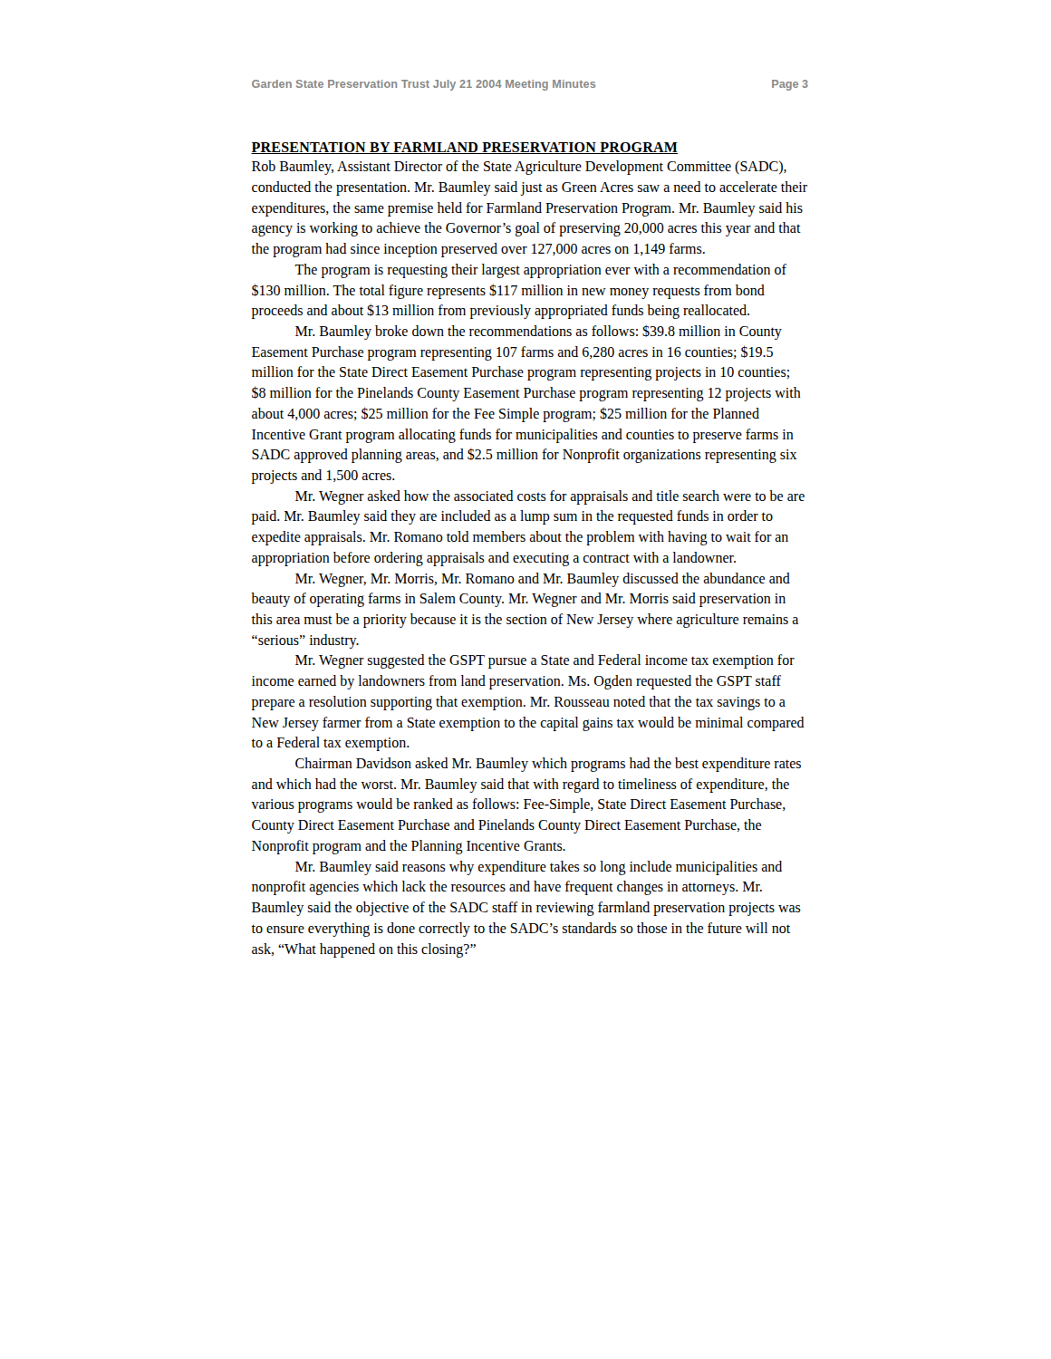Garden State Preservation Trust July 21 2004 Meeting Minutes Page 3
PRESENTATION BY FARMLAND PRESERVATION PROGRAM
Rob Baumley, Assistant Director of the State Agriculture Development Committee (SADC), conducted the presentation. Mr. Baumley said just as Green Acres saw a need to accelerate their expenditures, the same premise held for Farmland Preservation Program. Mr. Baumley said his agency is working to achieve the Governor’s goal of preserving 20,000 acres this year and that the program had since inception preserved over 127,000 acres on 1,149 farms.
The program is requesting their largest appropriation ever with a recommendation of $130 million. The total figure represents $117 million in new money requests from bond proceeds and about $13 million from previously appropriated funds being reallocated.
Mr. Baumley broke down the recommendations as follows: $39.8 million in County Easement Purchase program representing 107 farms and 6,280 acres in 16 counties; $19.5 million for the State Direct Easement Purchase program representing projects in 10 counties; $8 million for the Pinelands County Easement Purchase program representing 12 projects with about 4,000 acres; $25 million for the Fee Simple program; $25 million for the Planned Incentive Grant program allocating funds for municipalities and counties to preserve farms in SADC approved planning areas, and $2.5 million for Nonprofit organizations representing six projects and 1,500 acres.
Mr. Wegner asked how the associated costs for appraisals and title search were to be are paid. Mr. Baumley said they are included as a lump sum in the requested funds in order to expedite appraisals. Mr. Romano told members about the problem with having to wait for an appropriation before ordering appraisals and executing a contract with a landowner.
Mr. Wegner, Mr. Morris, Mr. Romano and Mr. Baumley discussed the abundance and beauty of operating farms in Salem County. Mr. Wegner and Mr. Morris said preservation in this area must be a priority because it is the section of New Jersey where agriculture remains a “serious” industry.
Mr. Wegner suggested the GSPT pursue a State and Federal income tax exemption for income earned by landowners from land preservation. Ms. Ogden requested the GSPT staff prepare a resolution supporting that exemption. Mr. Rousseau noted that the tax savings to a New Jersey farmer from a State exemption to the capital gains tax would be minimal compared to a Federal tax exemption.
Chairman Davidson asked Mr. Baumley which programs had the best expenditure rates and which had the worst. Mr. Baumley said that with regard to timeliness of expenditure, the various programs would be ranked as follows: Fee-Simple, State Direct Easement Purchase, County Direct Easement Purchase and Pinelands County Direct Easement Purchase, the Nonprofit program and the Planning Incentive Grants.
Mr. Baumley said reasons why expenditure takes so long include municipalities and nonprofit agencies which lack the resources and have frequent changes in attorneys. Mr. Baumley said the objective of the SADC staff in reviewing farmland preservation projects was to ensure everything is done correctly to the SADC’s standards so those in the future will not ask, “What happened on this closing?”